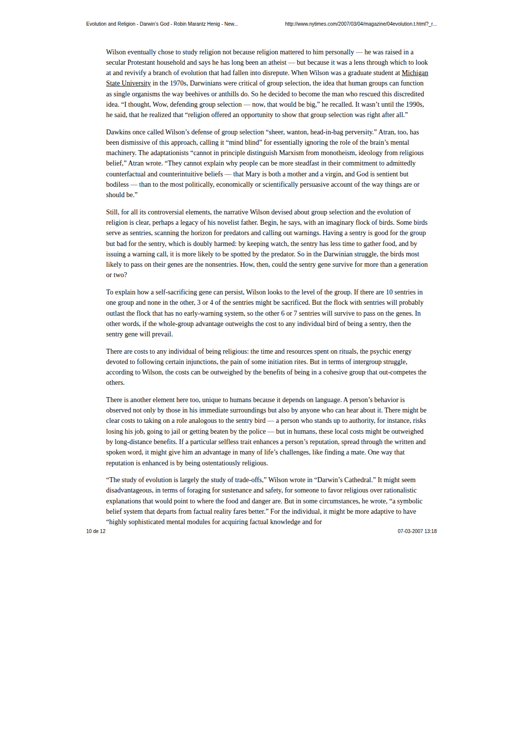Evolution and Religion - Darwin’s God - Robin Marantz Henig - New... http://www.nytimes.com/2007/03/04/magazine/04evolution.t.html?_r...
Wilson eventually chose to study religion not because religion mattered to him personally — he was raised in a secular Protestant household and says he has long been an atheist — but because it was a lens through which to look at and revivify a branch of evolution that had fallen into disrepute. When Wilson was a graduate student at Michigan State University in the 1970s, Darwinians were critical of group selection, the idea that human groups can function as single organisms the way beehives or anthills do. So he decided to become the man who rescued this discredited idea. “I thought, Wow, defending group selection — now, that would be big,” he recalled. It wasn’t until the 1990s, he said, that he realized that “religion offered an opportunity to show that group selection was right after all.”
Dawkins once called Wilson’s defense of group selection “sheer, wanton, head-in-bag perversity.” Atran, too, has been dismissive of this approach, calling it “mind blind” for essentially ignoring the role of the brain’s mental machinery. The adaptationists “cannot in principle distinguish Marxism from monotheism, ideology from religious belief,” Atran wrote. “They cannot explain why people can be more steadfast in their commitment to admittedly counterfactual and counterintuitive beliefs — that Mary is both a mother and a virgin, and God is sentient but bodiless — than to the most politically, economically or scientifically persuasive account of the way things are or should be.”
Still, for all its controversial elements, the narrative Wilson devised about group selection and the evolution of religion is clear, perhaps a legacy of his novelist father. Begin, he says, with an imaginary flock of birds. Some birds serve as sentries, scanning the horizon for predators and calling out warnings. Having a sentry is good for the group but bad for the sentry, which is doubly harmed: by keeping watch, the sentry has less time to gather food, and by issuing a warning call, it is more likely to be spotted by the predator. So in the Darwinian struggle, the birds most likely to pass on their genes are the nonsentries. How, then, could the sentry gene survive for more than a generation or two?
To explain how a self-sacrificing gene can persist, Wilson looks to the level of the group. If there are 10 sentries in one group and none in the other, 3 or 4 of the sentries might be sacrificed. But the flock with sentries will probably outlast the flock that has no early-warning system, so the other 6 or 7 sentries will survive to pass on the genes. In other words, if the whole-group advantage outweighs the cost to any individual bird of being a sentry, then the sentry gene will prevail.
There are costs to any individual of being religious: the time and resources spent on rituals, the psychic energy devoted to following certain injunctions, the pain of some initiation rites. But in terms of intergroup struggle, according to Wilson, the costs can be outweighed by the benefits of being in a cohesive group that out-competes the others.
There is another element here too, unique to humans because it depends on language. A person’s behavior is observed not only by those in his immediate surroundings but also by anyone who can hear about it. There might be clear costs to taking on a role analogous to the sentry bird — a person who stands up to authority, for instance, risks losing his job, going to jail or getting beaten by the police — but in humans, these local costs might be outweighed by long-distance benefits. If a particular selfless trait enhances a person’s reputation, spread through the written and spoken word, it might give him an advantage in many of life’s challenges, like finding a mate. One way that reputation is enhanced is by being ostentatiously religious.
“The study of evolution is largely the study of trade-offs,” Wilson wrote in “Darwin’s Cathedral.” It might seem disadvantageous, in terms of foraging for sustenance and safety, for someone to favor religious over rationalistic explanations that would point to where the food and danger are. But in some circumstances, he wrote, “a symbolic belief system that departs from factual reality fares better.” For the individual, it might be more adaptive to have “highly sophisticated mental modules for acquiring factual knowledge and for
10 de 12 07-03-2007 13:18